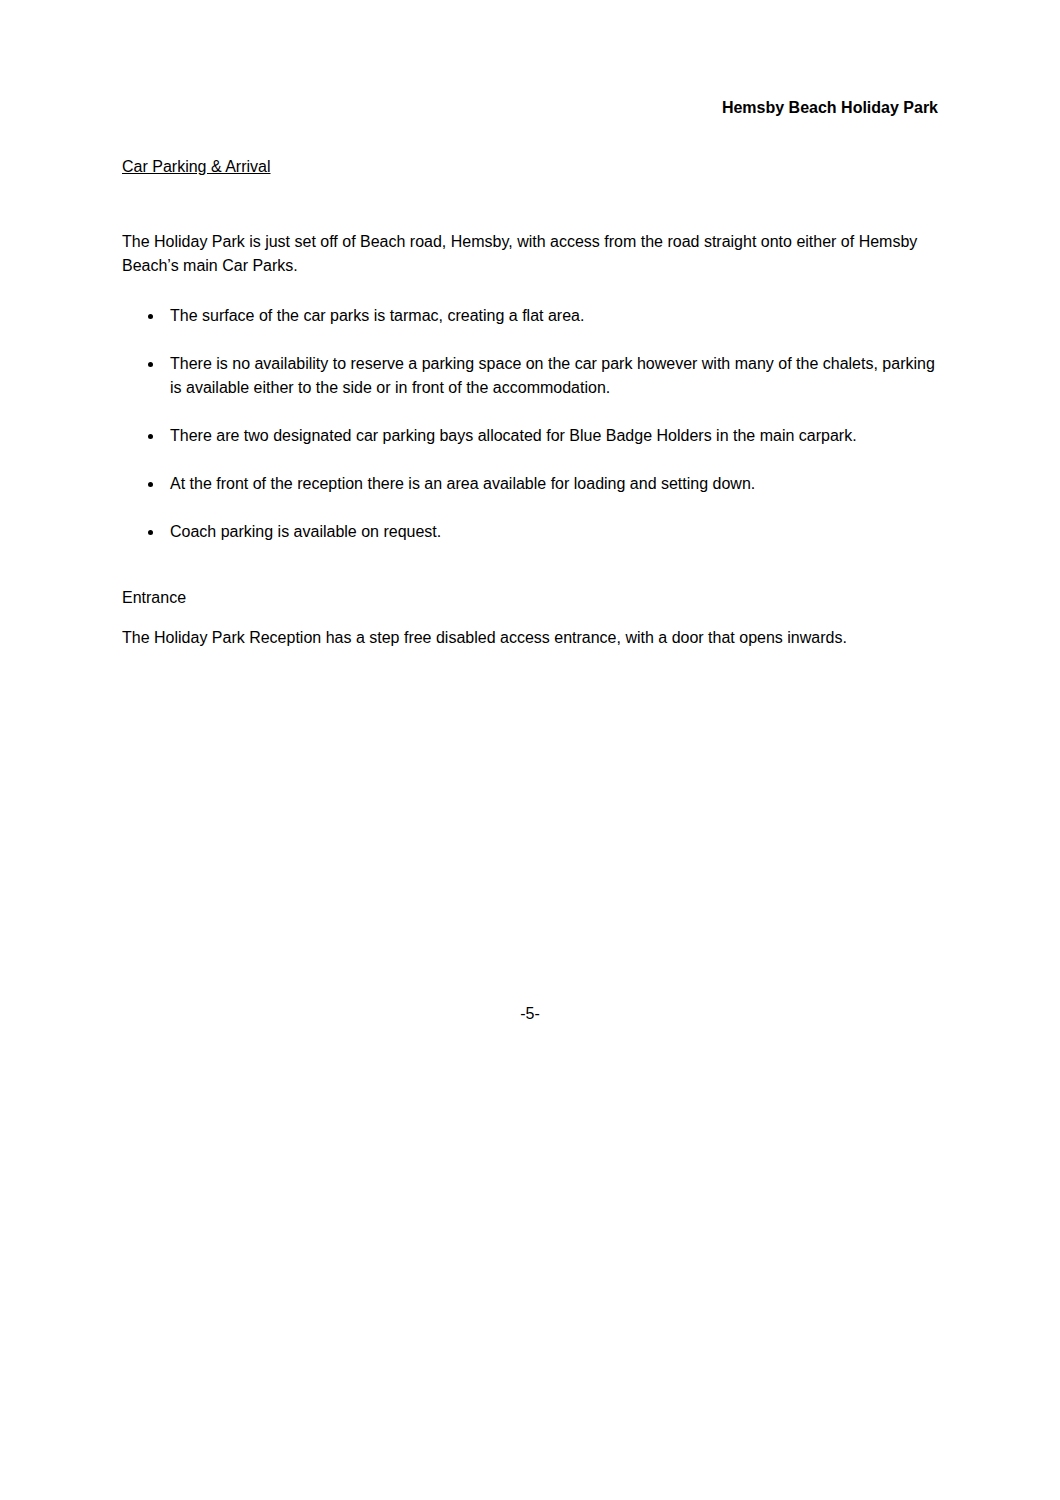Hemsby Beach Holiday Park
Car Parking & Arrival
The Holiday Park is just set off of Beach road, Hemsby, with access from the road straight onto either of Hemsby Beach’s main Car Parks.
The surface of the car parks is tarmac, creating a flat area.
There is no availability to reserve a parking space on the car park however with many of the chalets, parking is available either to the side or in front of the accommodation.
There are two designated car parking bays allocated for Blue Badge Holders in the main carpark.
At the front of the reception there is an area available for loading and setting down.
Coach parking is available on request.
Entrance
The Holiday Park Reception has a step free disabled access entrance, with a door that opens inwards.
-5-